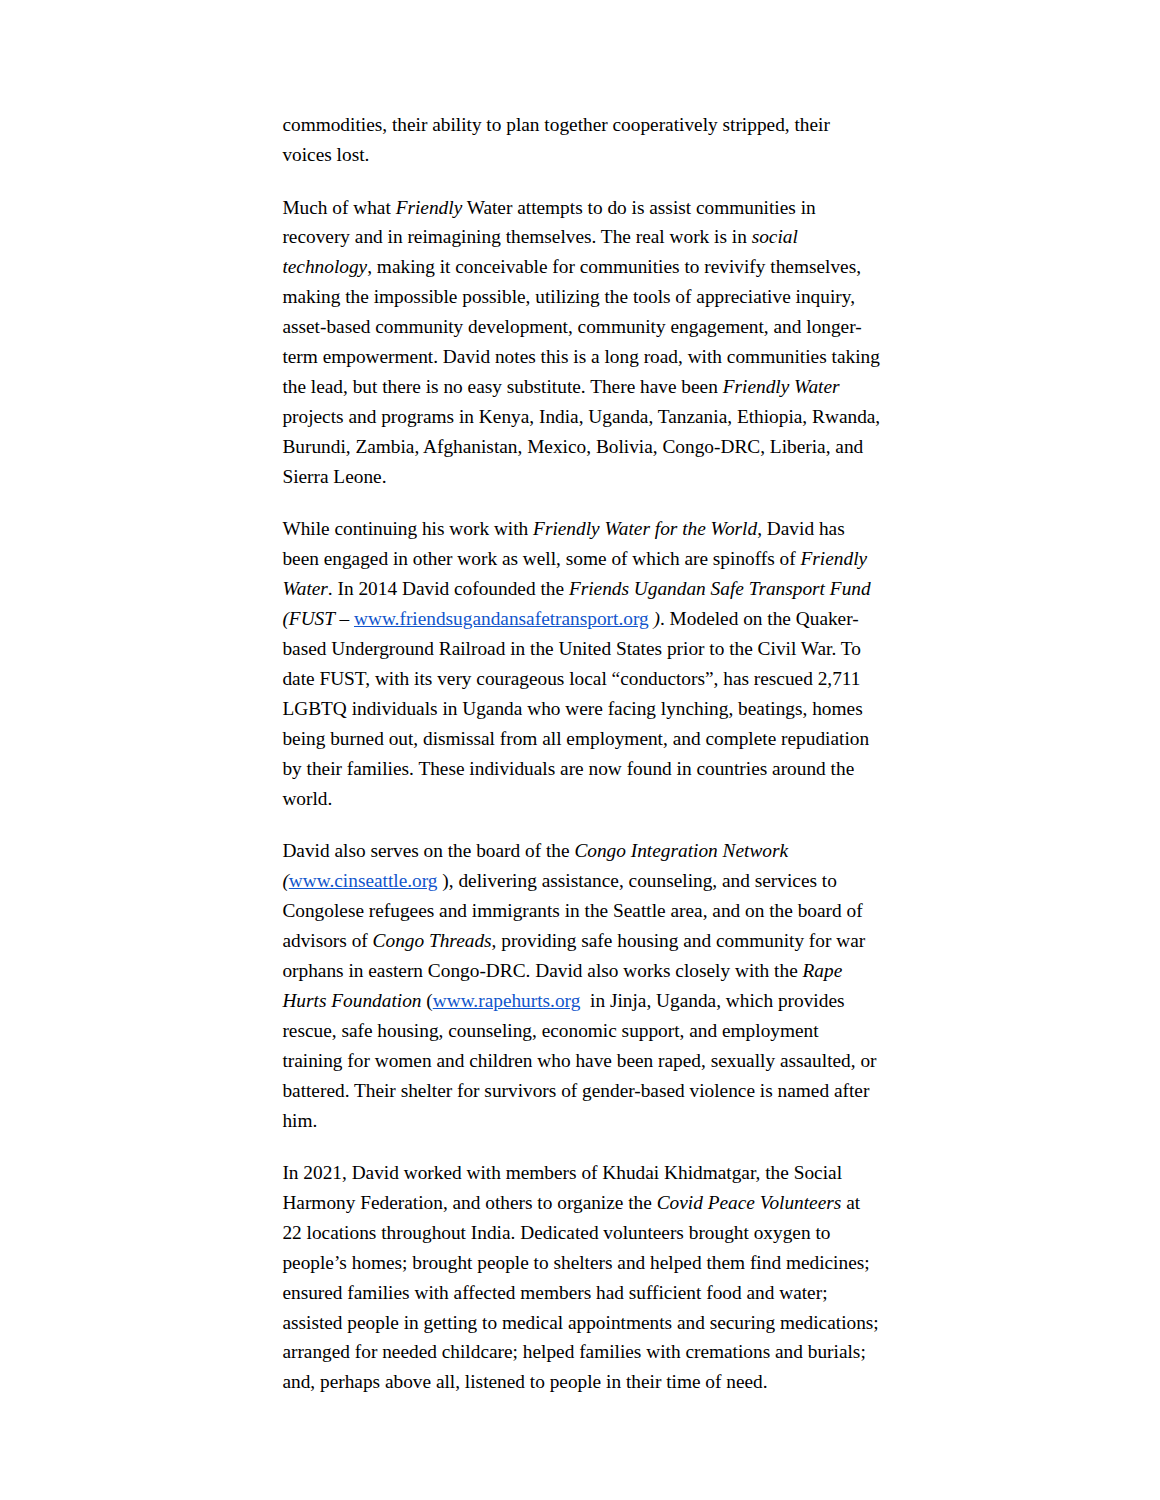commodities, their ability to plan together cooperatively stripped, their voices lost.
Much of what Friendly Water attempts to do is assist communities in recovery and in reimagining themselves. The real work is in social technology, making it conceivable for communities to revivify themselves, making the impossible possible, utilizing the tools of appreciative inquiry, asset-based community development, community engagement, and longer-term empowerment. David notes this is a long road, with communities taking the lead, but there is no easy substitute. There have been Friendly Water projects and programs in Kenya, India, Uganda, Tanzania, Ethiopia, Rwanda, Burundi, Zambia, Afghanistan, Mexico, Bolivia, Congo-DRC, Liberia, and Sierra Leone.
While continuing his work with Friendly Water for the World, David has been engaged in other work as well, some of which are spinoffs of Friendly Water. In 2014 David cofounded the Friends Ugandan Safe Transport Fund (FUST – www.friendsugandansafetransport.org ). Modeled on the Quaker-based Underground Railroad in the United States prior to the Civil War. To date FUST, with its very courageous local “conductors”, has rescued 2,711 LGBTQ individuals in Uganda who were facing lynching, beatings, homes being burned out, dismissal from all employment, and complete repudiation by their families. These individuals are now found in countries around the world.
David also serves on the board of the Congo Integration Network (www.cinseattle.org ), delivering assistance, counseling, and services to Congolese refugees and immigrants in the Seattle area, and on the board of advisors of Congo Threads, providing safe housing and community for war orphans in eastern Congo-DRC. David also works closely with the Rape Hurts Foundation (www.rapehurts.org in Jinja, Uganda, which provides rescue, safe housing, counseling, economic support, and employment training for women and children who have been raped, sexually assaulted, or battered. Their shelter for survivors of gender-based violence is named after him.
In 2021, David worked with members of Khudai Khidmatgar, the Social Harmony Federation, and others to organize the Covid Peace Volunteers at 22 locations throughout India. Dedicated volunteers brought oxygen to people’s homes; brought people to shelters and helped them find medicines; ensured families with affected members had sufficient food and water; assisted people in getting to medical appointments and securing medications; arranged for needed childcare; helped families with cremations and burials; and, perhaps above all, listened to people in their time of need.